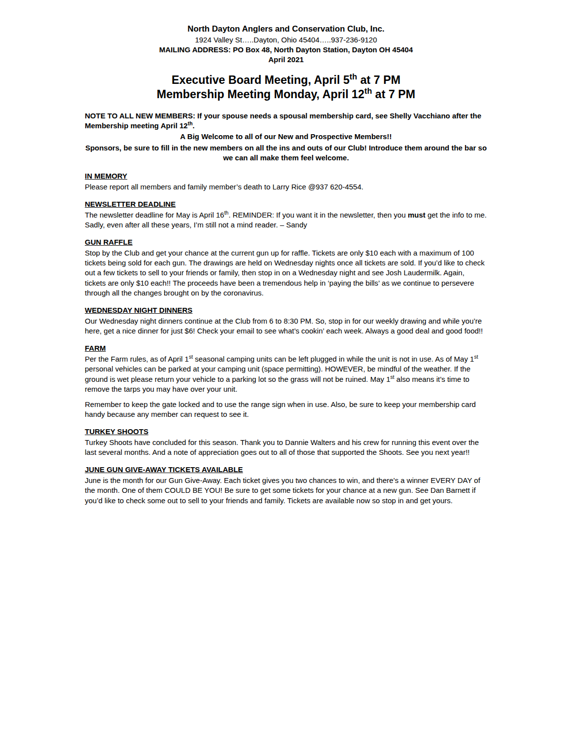North Dayton Anglers and Conservation Club, Inc.
1924 Valley St…..Dayton, Ohio 45404…..937-236-9120
MAILING ADDRESS: PO Box 48, North Dayton Station, Dayton OH 45404
April 2021
Executive Board Meeting, April 5th at 7 PM
Membership Meeting Monday, April 12th at 7 PM
NOTE TO ALL NEW MEMBERS: If your spouse needs a spousal membership card, see Shelly Vacchiano after the Membership meeting April 12th.
A Big Welcome to all of our New and Prospective Members!!
Sponsors, be sure to fill in the new members on all the ins and outs of our Club! Introduce them around the bar so we can all make them feel welcome.
In Memory
Please report all members and family member’s death to Larry Rice @937 620-4554.
Newsletter Deadline
The newsletter deadline for May is April 16th. REMINDER: If you want it in the newsletter, then you must get the info to me. Sadly, even after all these years, I’m still not a mind reader. – Sandy
Gun Raffle
Stop by the Club and get your chance at the current gun up for raffle. Tickets are only $10 each with a maximum of 100 tickets being sold for each gun. The drawings are held on Wednesday nights once all tickets are sold. If you’d like to check out a few tickets to sell to your friends or family, then stop in on a Wednesday night and see Josh Laudermilk. Again, tickets are only $10 each!! The proceeds have been a tremendous help in ‘paying the bills’ as we continue to persevere through all the changes brought on by the coronavirus.
Wednesday Night Dinners
Our Wednesday night dinners continue at the Club from 6 to 8:30 PM. So, stop in for our weekly drawing and while you’re here, get a nice dinner for just $6! Check your email to see what’s cookin’ each week. Always a good deal and good food!!
Farm
Per the Farm rules, as of April 1st seasonal camping units can be left plugged in while the unit is not in use. As of May 1st personal vehicles can be parked at your camping unit (space permitting). HOWEVER, be mindful of the weather. If the ground is wet please return your vehicle to a parking lot so the grass will not be ruined. May 1st also means it’s time to remove the tarps you may have over your unit.
Remember to keep the gate locked and to use the range sign when in use. Also, be sure to keep your membership card handy because any member can request to see it.
Turkey Shoots
Turkey Shoots have concluded for this season. Thank you to Dannie Walters and his crew for running this event over the last several months. And a note of appreciation goes out to all of those that supported the Shoots. See you next year!!
June Gun Give-Away Tickets Available
June is the month for our Gun Give-Away. Each ticket gives you two chances to win, and there’s a winner EVERY DAY of the month. One of them COULD BE YOU! Be sure to get some tickets for your chance at a new gun. See Dan Barnett if you’d like to check some out to sell to your friends and family. Tickets are available now so stop in and get yours.